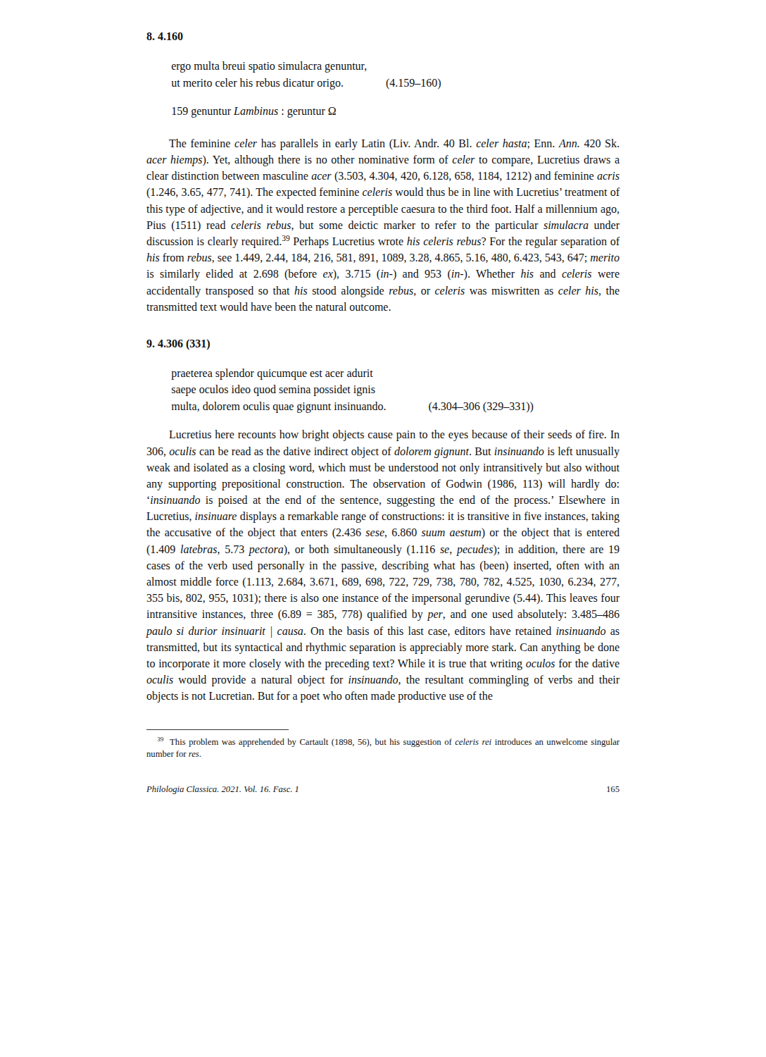8. 4.160
ergo multa breui spatio simulacra genuntur,
ut merito celer his rebus dicatur origo. (4.159–160)
159 genuntur Lambinus : geruntur Ω
The feminine celer has parallels in early Latin (Liv. Andr. 40 Bl. celer hasta; Enn. Ann. 420 Sk. acer hiemps). Yet, although there is no other nominative form of celer to compare, Lucretius draws a clear distinction between masculine acer (3.503, 4.304, 420, 6.128, 658, 1184, 1212) and feminine acris (1.246, 3.65, 477, 741). The expected feminine celeris would thus be in line with Lucretius’ treatment of this type of adjective, and it would restore a perceptible caesura to the third foot. Half a millennium ago, Pius (1511) read celeris rebus, but some deictic marker to refer to the particular simulacra under discussion is clearly required.39 Perhaps Lucretius wrote his celeris rebus? For the regular separation of his from rebus, see 1.449, 2.44, 184, 216, 581, 891, 1089, 3.28, 4.865, 5.16, 480, 6.423, 543, 647; merito is similarly elided at 2.698 (before ex), 3.715 (in-) and 953 (in-). Whether his and celeris were accidentally transposed so that his stood alongside rebus, or celeris was miswritten as celer his, the transmitted text would have been the natural outcome.
9. 4.306 (331)
praeterea splendor quicumque est acer adurit
saepe oculos ideo quod semina possidet ignis
multa, dolorem oculis quae gignunt insinuando. (4.304–306 (329–331))
Lucretius here recounts how bright objects cause pain to the eyes because of their seeds of fire. In 306, oculis can be read as the dative indirect object of dolorem gignunt. But insinuando is left unusually weak and isolated as a closing word, which must be understood not only intransitively but also without any supporting prepositional construction. The observation of Godwin (1986, 113) will hardly do: ‘insinuando is poised at the end of the sentence, suggesting the end of the process.’ Elsewhere in Lucretius, insinuare displays a remarkable range of constructions: it is transitive in five instances, taking the accusative of the object that enters (2.436 sese, 6.860 suum aestum) or the object that is entered (1.409 latebras, 5.73 pectora), or both simultaneously (1.116 se, pecudes); in addition, there are 19 cases of the verb used personally in the passive, describing what has (been) inserted, often with an almost middle force (1.113, 2.684, 3.671, 689, 698, 722, 729, 738, 780, 782, 4.525, 1030, 6.234, 277, 355 bis, 802, 955, 1031); there is also one instance of the impersonal gerundive (5.44). This leaves four intransitive instances, three (6.89 = 385, 778) qualified by per, and one used absolutely: 3.485–486 paulo si durior insinuarit | causa. On the basis of this last case, editors have retained insinuando as transmitted, but its syntactical and rhythmic separation is appreciably more stark. Can anything be done to incorporate it more closely with the preceding text? While it is true that writing oculos for the dative oculis would provide a natural object for insinuando, the resultant commingling of verbs and their objects is not Lucretian. But for a poet who often made productive use of the
39 This problem was apprehended by Cartault (1898, 56), but his suggestion of celeris rei introduces an unwelcome singular number for res.
Philologia Classica. 2021. Vol. 16. Fasc. 1 165